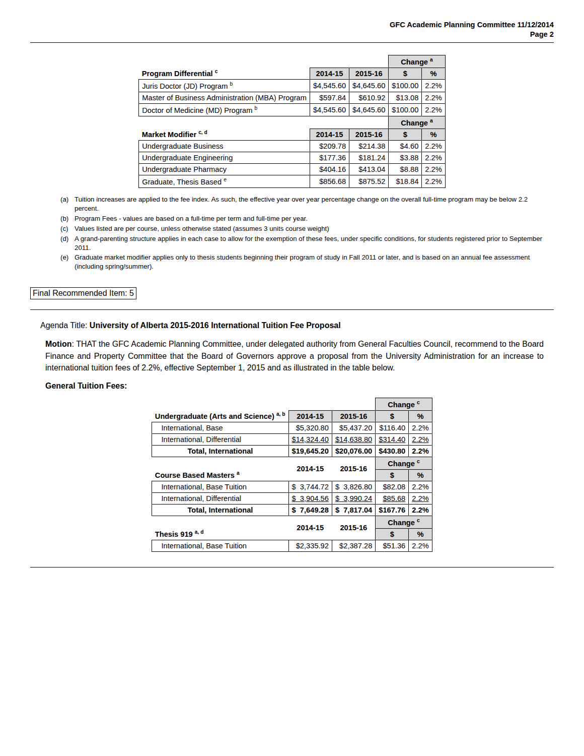GFC Academic Planning Committee 11/12/2014
Page 2
| Program Differential c | | | Change a |
| 2014-15 | 2015-16 | $ | % |
| Juris Doctor (JD) Program b | $4,545.60 | $4,645.60 | $100.00 | 2.2% |
| Master of Business Administration (MBA) Program | $597.84 | $610.92 | $13.08 | 2.2% |
| Doctor of Medicine (MD) Program b | $4,545.60 | $4,645.60 | $100.00 | 2.2% |
| Market Modifier c, d | | | Change a |
| 2014-15 | 2015-16 | $ | % |
| Undergraduate Business | $209.78 | $214.38 | $4.60 | 2.2% |
| Undergraduate Engineering | $177.36 | $181.24 | $3.88 | 2.2% |
| Undergraduate Pharmacy | $404.16 | $413.04 | $8.88 | 2.2% |
| Graduate, Thesis Based e | $856.68 | $875.52 | $18.84 | 2.2% |
(a) Tuition increases are applied to the fee index. As such, the effective year over year percentage change on the overall full-time program may be below 2.2 percent.
(b) Program Fees - values are based on a full-time per term and full-time per year.
(c) Values listed are per course, unless otherwise stated (assumes 3 units course weight)
(d) A grand-parenting structure applies in each case to allow for the exemption of these fees, under specific conditions, for students registered prior to September 2011.
(e) Graduate market modifier applies only to thesis students beginning their program of study in Fall 2011 or later, and is based on an annual fee assessment (including spring/summer).
Final Recommended Item: 5
Agenda Title: University of Alberta 2015-2016 International Tuition Fee Proposal
Motion: THAT the GFC Academic Planning Committee, under delegated authority from General Faculties Council, recommend to the Board Finance and Property Committee that the Board of Governors approve a proposal from the University Administration for an increase to international tuition fees of 2.2%, effective September 1, 2015 and as illustrated in the table below.
General Tuition Fees:
| Undergraduate (Arts and Science) a, b | | | Change c |
| 2014-15 | 2015-16 | $ | % |
| International, Base | $5,320.80 | $5,437.20 | $116.40 | 2.2% |
| International, Differential | $14,324.40 | $14,638.80 | $314.40 | 2.2% |
| Total, International | $19,645.20 | $20,076.00 | $430.80 | 2.2% |
| Course Based Masters a | 2014-15 | 2015-16 | Change c |
| $ | % |
| International, Base Tuition | $ 3,744.72 | $ 3,826.80 | $82.08 | 2.2% |
| International, Differential | $ 3,904.56 | $ 3,990.24 | $85.68 | 2.2% |
| Total, International | $ 7,649.28 | $ 7,817.04 | $167.76 | 2.2% |
| Thesis 919 a, d | 2014-15 | 2015-16 | Change c |
| $ | % |
| International, Base Tuition | $2,335.92 | $2,387.28 | $51.36 | 2.2% |